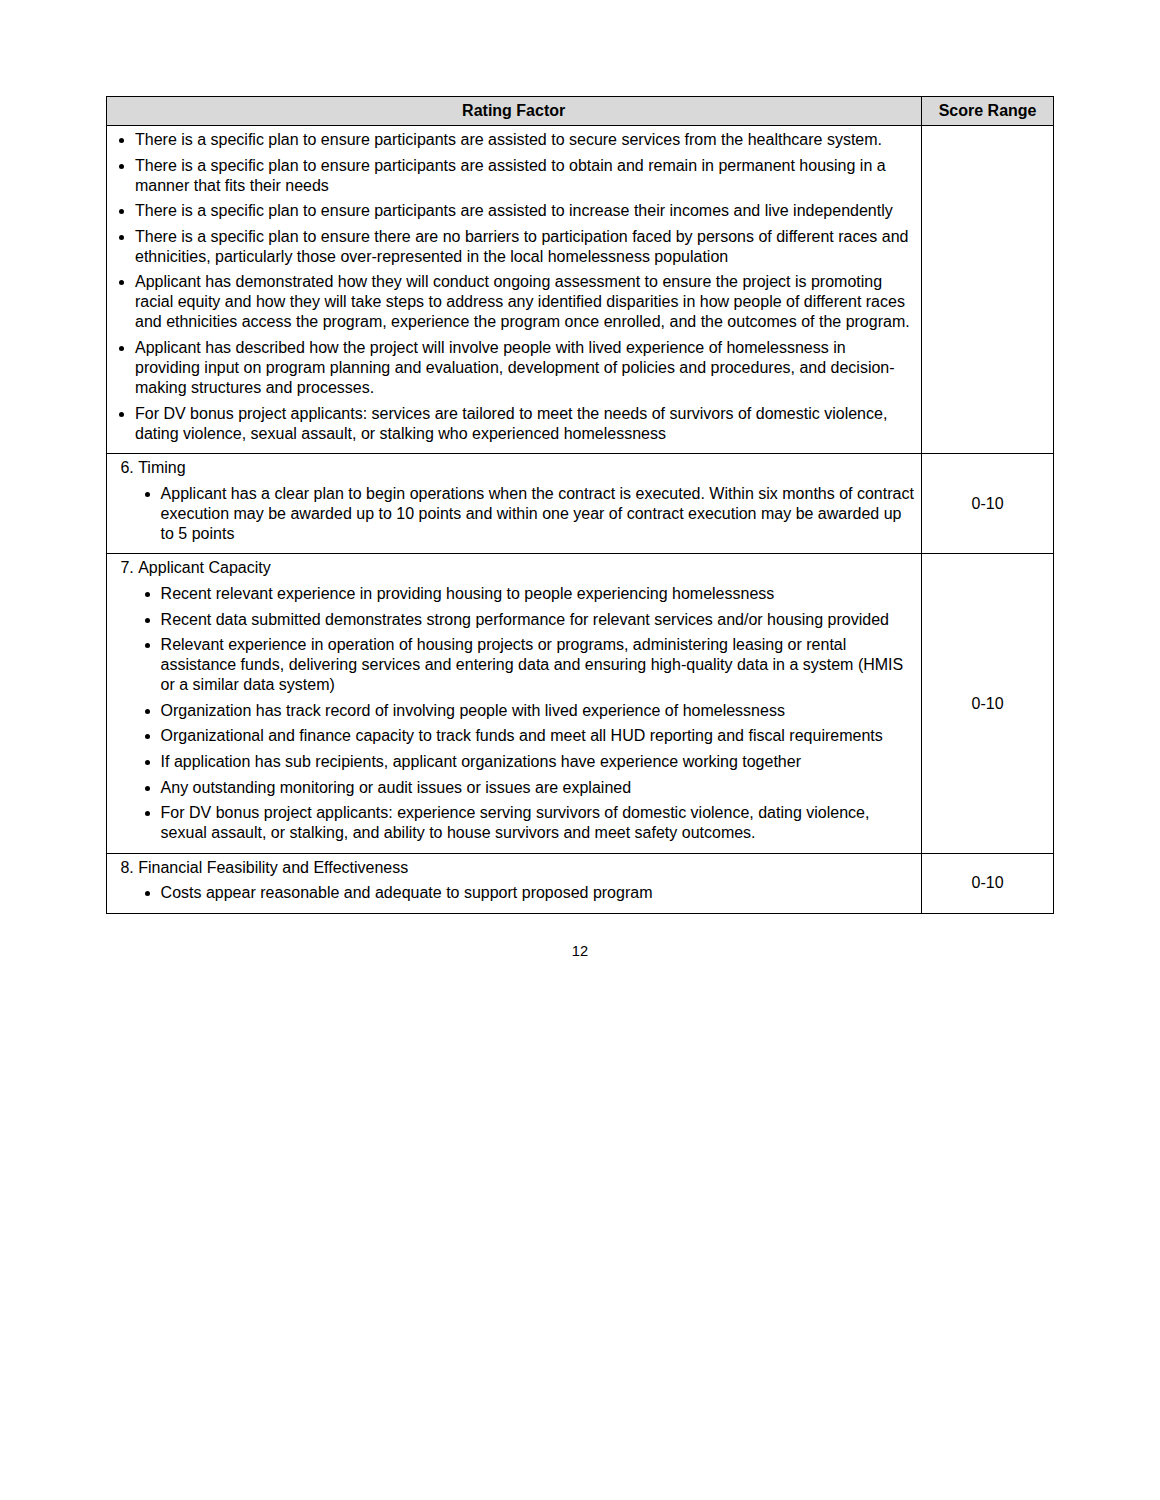| Rating Factor | Score Range |
| --- | --- |
| There is a specific plan to ensure participants are assisted to secure services from the healthcare system. There is a specific plan to ensure participants are assisted to obtain and remain in permanent housing in a manner that fits their needs There is a specific plan to ensure participants are assisted to increase their incomes and live independently There is a specific plan to ensure there are no barriers to participation faced by persons of different races and ethnicities, particularly those over-represented in the local homelessness population Applicant has demonstrated how they will conduct ongoing assessment to ensure the project is promoting racial equity and how they will take steps to address any identified disparities in how people of different races and ethnicities access the program, experience the program once enrolled, and the outcomes of the program. Applicant has described how the project will involve people with lived experience of homelessness in providing input on program planning and evaluation, development of policies and procedures, and decision-making structures and processes. For DV bonus project applicants: services are tailored to meet the needs of survivors of domestic violence, dating violence, sexual assault, or stalking who experienced homelessness | |
| Timing Applicant has a clear plan to begin operations when the contract is executed. Within six months of contract execution may be awarded up to 10 points and within one year of contract execution may be awarded up to 5 points | 0-10 |
| Applicant Capacity Recent relevant experience in providing housing to people experiencing homelessness Recent data submitted demonstrates strong performance for relevant services and/or housing provided Relevant experience in operation of housing projects or programs, administering leasing or rental assistance funds, delivering services and entering data and ensuring high-quality data in a system (HMIS or a similar data system) Organization has track record of involving people with lived experience of homelessness Organizational and finance capacity to track funds and meet all HUD reporting and fiscal requirements If application has sub recipients, applicant organizations have experience working together Any outstanding monitoring or audit issues or issues are explained For DV bonus project applicants: experience serving survivors of domestic violence, dating violence, sexual assault, or stalking, and ability to house survivors and meet safety outcomes. | 0-10 |
| Financial Feasibility and Effectiveness Costs appear reasonable and adequate to support proposed program | 0-10 |
12